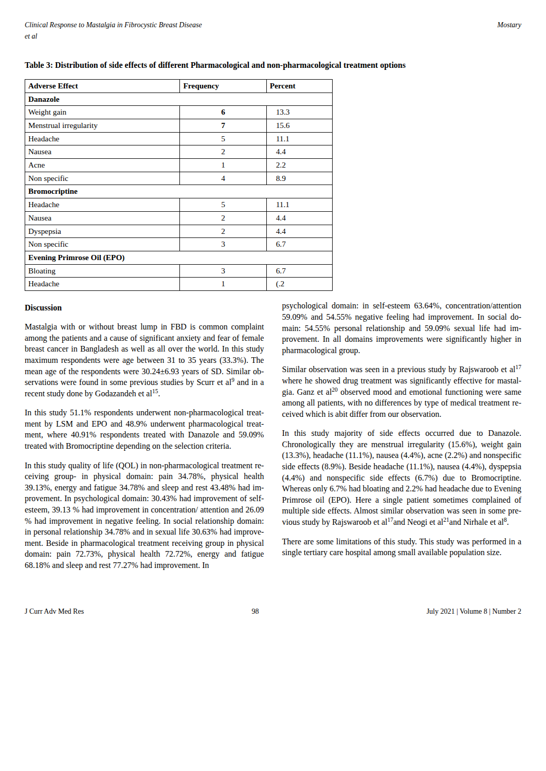Clinical Response to Mastalgia in Fibrocystic Breast Disease
Mostary
et al
Table 3: Distribution of side effects of different Pharmacological and non-pharmacological treatment options
| Adverse Effect | Frequency | Percent |
| --- | --- | --- |
| Danazole |
| Weight gain | 6 | 13.3 |
| Menstrual irregularity | 7 | 15.6 |
| Headache | 5 | 11.1 |
| Nausea | 2 | 4.4 |
| Acne | 1 | 2.2 |
| Non specific | 4 | 8.9 |
| Bromocriptine |
| Headache | 5 | 11.1 |
| Nausea | 2 | 4.4 |
| Dyspepsia | 2 | 4.4 |
| Non specific | 3 | 6.7 |
| Evening Primrose Oil (EPO) |
| Bloating | 3 | 6.7 |
| Headache | 1 | (.2 |
Discussion
Mastalgia with or without breast lump in FBD is common complaint among the patients and a cause of significant anxiety and fear of female breast cancer in Bangladesh as well as all over the world. In this study maximum respondents were age between 31 to 35 years (33.3%). The mean age of the respondents were 30.24±6.93 years of SD. Similar observations were found in some previous studies by Scurr et al9 and in a recent study done by Godazandeh et al15.
In this study 51.1% respondents underwent non-pharmacological treatment by LSM and EPO and 48.9% underwent pharmacological treatment, where 40.91% respondents treated with Danazole and 59.09% treated with Bromocriptine depending on the selection criteria.
In this study quality of life (QOL) in non-pharmacological treatment receiving group- in physical domain: pain 34.78%, physical health 39.13%, energy and fatigue 34.78% and sleep and rest 43.48% had improvement. In psychological domain: 30.43% had improvement of self-esteem, 39.13 % had improvement in concentration/ attention and 26.09 % had improvement in negative feeling. In social relationship domain: in personal relationship 34.78% and in sexual life 30.63% had improvement. Beside in pharmacological treatment receiving group in physical domain: pain 72.73%, physical health 72.72%, energy and fatigue 68.18% and sleep and rest 77.27% had improvement. In
psychological domain: in self-esteem 63.64%, concentration/attention 59.09% and 54.55% negative feeling had improvement. In social domain: 54.55% personal relationship and 59.09% sexual life had improvement. In all domains improvements were significantly higher in pharmacological group.
Similar observation was seen in a previous study by Rajswaroob et al17 where he showed drug treatment was significantly effective for mastalgia. Ganz et al20 observed mood and emotional functioning were same among all patients, with no differences by type of medical treatment received which is abit differ from our observation.
In this study majority of side effects occurred due to Danazole. Chronologically they are menstrual irregularity (15.6%), weight gain (13.3%), headache (11.1%), nausea (4.4%), acne (2.2%) and nonspecific side effects (8.9%). Beside headache (11.1%), nausea (4.4%), dyspepsia (4.4%) and nonspecific side effects (6.7%) due to Bromocriptine. Whereas only 6.7% had bloating and 2.2% had headache due to Evening Primrose oil (EPO). Here a single patient sometimes complained of multiple side effects. Almost similar observation was seen in some previous study by Rajswaroob et al17and Neogi et al21and Nirhale et al8.
There are some limitations of this study. This study was performed in a single tertiary care hospital among small available population size.
J Curr Adv Med Res
98
July 2021 | Volume 8 | Number 2